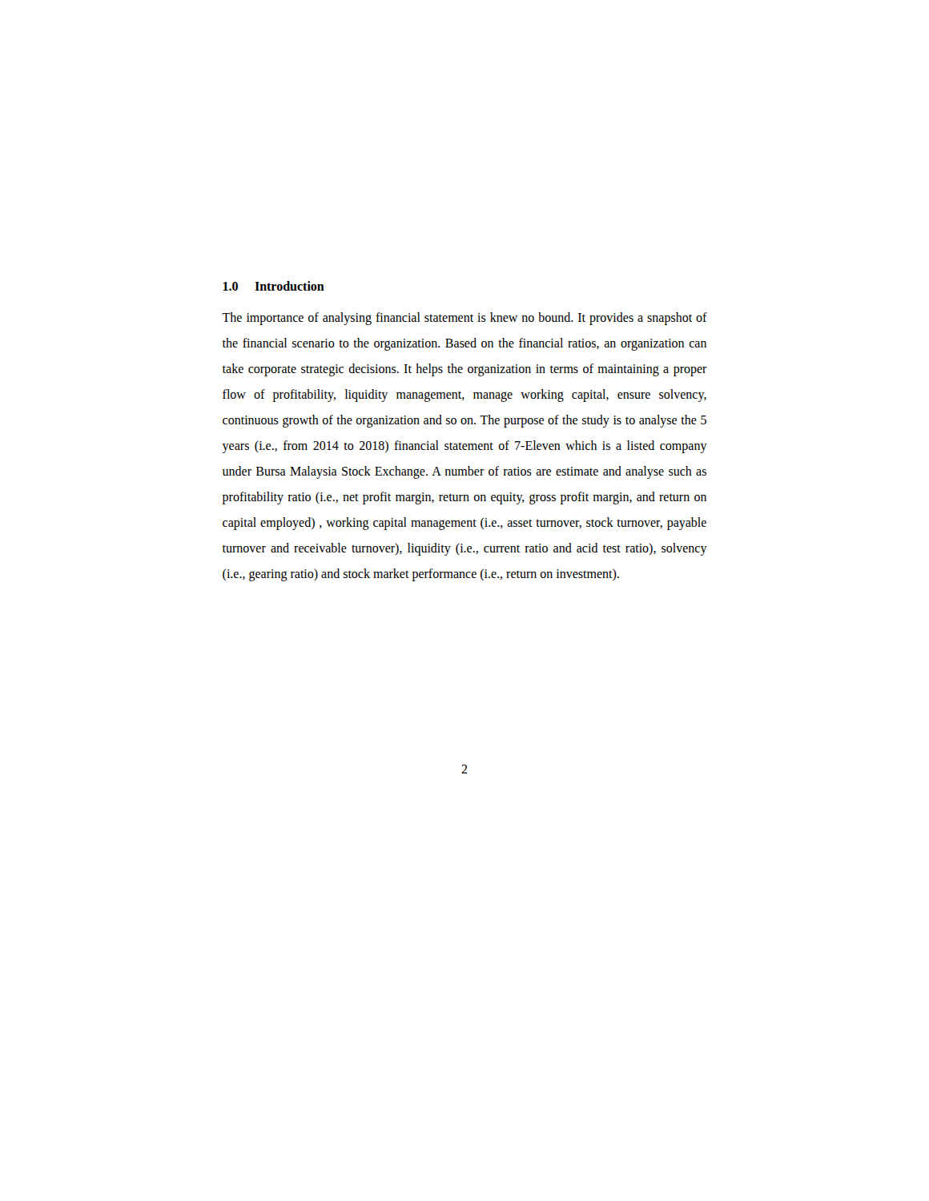1.0 Introduction
The importance of analysing financial statement is knew no bound. It provides a snapshot of the financial scenario to the organization. Based on the financial ratios, an organization can take corporate strategic decisions. It helps the organization in terms of maintaining a proper flow of profitability, liquidity management, manage working capital, ensure solvency, continuous growth of the organization and so on. The purpose of the study is to analyse the 5 years (i.e., from 2014 to 2018) financial statement of 7-Eleven which is a listed company under Bursa Malaysia Stock Exchange. A number of ratios are estimate and analyse such as profitability ratio (i.e., net profit margin, return on equity, gross profit margin, and return on capital employed) , working capital management (i.e., asset turnover, stock turnover, payable turnover and receivable turnover), liquidity (i.e., current ratio and acid test ratio), solvency (i.e., gearing ratio) and stock market performance (i.e., return on investment).
2